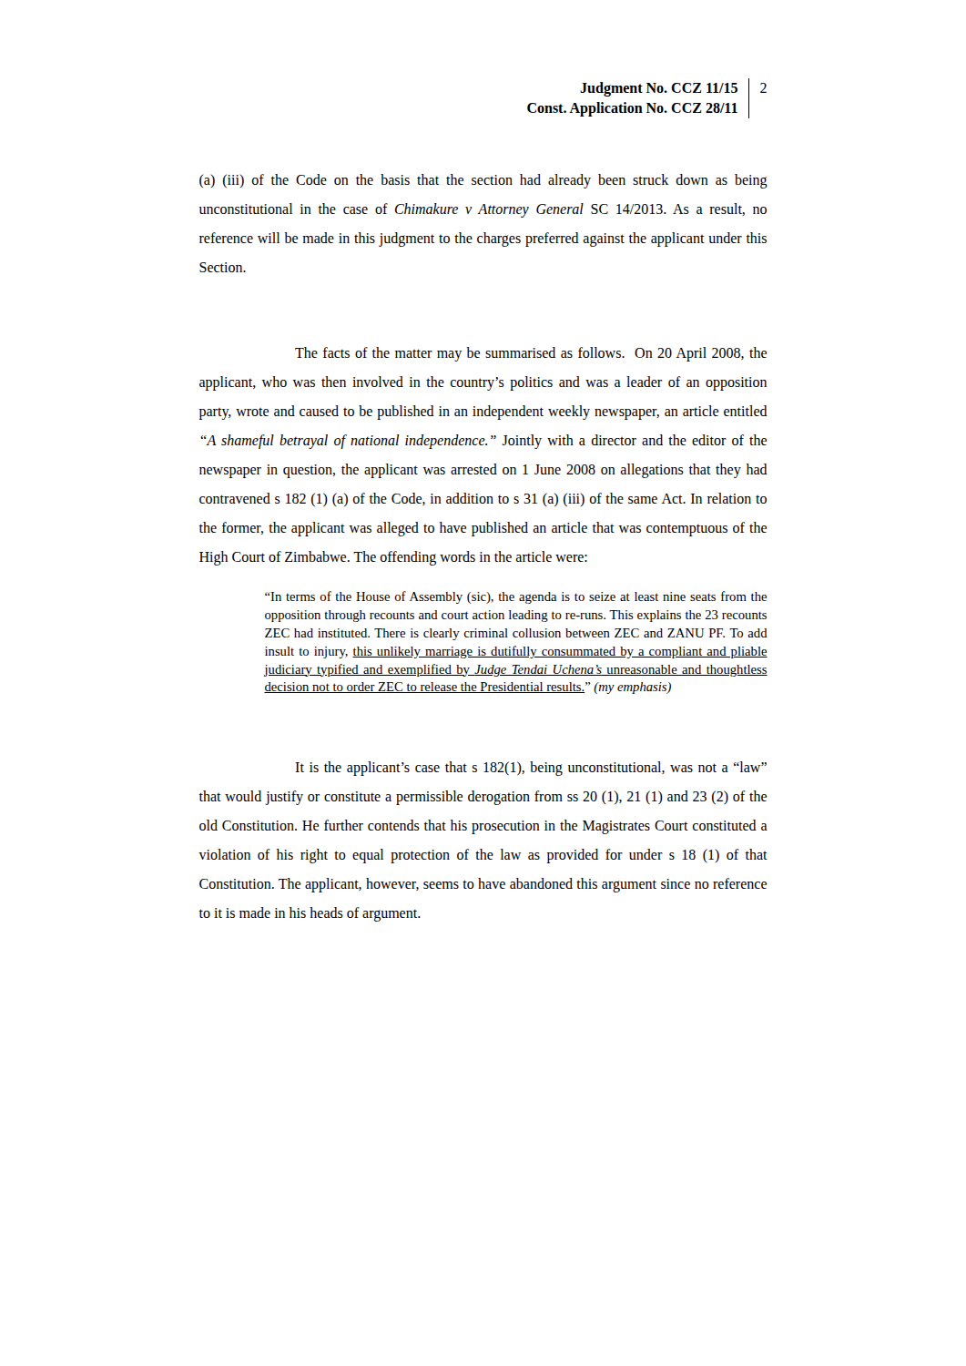Judgment No. CCZ 11/15
Const. Application No. CCZ 28/11
2
(a) (iii) of the Code on the basis that the section had already been struck down as being unconstitutional in the case of Chimakure v Attorney General SC 14/2013. As a result, no reference will be made in this judgment to the charges preferred against the applicant under this Section.
The facts of the matter may be summarised as follows. On 20 April 2008, the applicant, who was then involved in the country’s politics and was a leader of an opposition party, wrote and caused to be published in an independent weekly newspaper, an article entitled “A shameful betrayal of national independence.” Jointly with a director and the editor of the newspaper in question, the applicant was arrested on 1 June 2008 on allegations that they had contravened s 182 (1) (a) of the Code, in addition to s 31 (a) (iii) of the same Act. In relation to the former, the applicant was alleged to have published an article that was contemptuous of the High Court of Zimbabwe. The offending words in the article were:
“In terms of the House of Assembly (sic), the agenda is to seize at least nine seats from the opposition through recounts and court action leading to re-runs. This explains the 23 recounts ZEC had instituted. There is clearly criminal collusion between ZEC and ZANU PF. To add insult to injury, this unlikely marriage is dutifully consummated by a compliant and pliable judiciary typified and exemplified by Judge Tendai Uchena’s unreasonable and thoughtless decision not to order ZEC to release the Presidential results.” (my emphasis)
It is the applicant’s case that s 182(1), being unconstitutional, was not a “law” that would justify or constitute a permissible derogation from ss 20 (1), 21 (1) and 23 (2) of the old Constitution. He further contends that his prosecution in the Magistrates Court constituted a violation of his right to equal protection of the law as provided for under s 18 (1) of that Constitution. The applicant, however, seems to have abandoned this argument since no reference to it is made in his heads of argument.